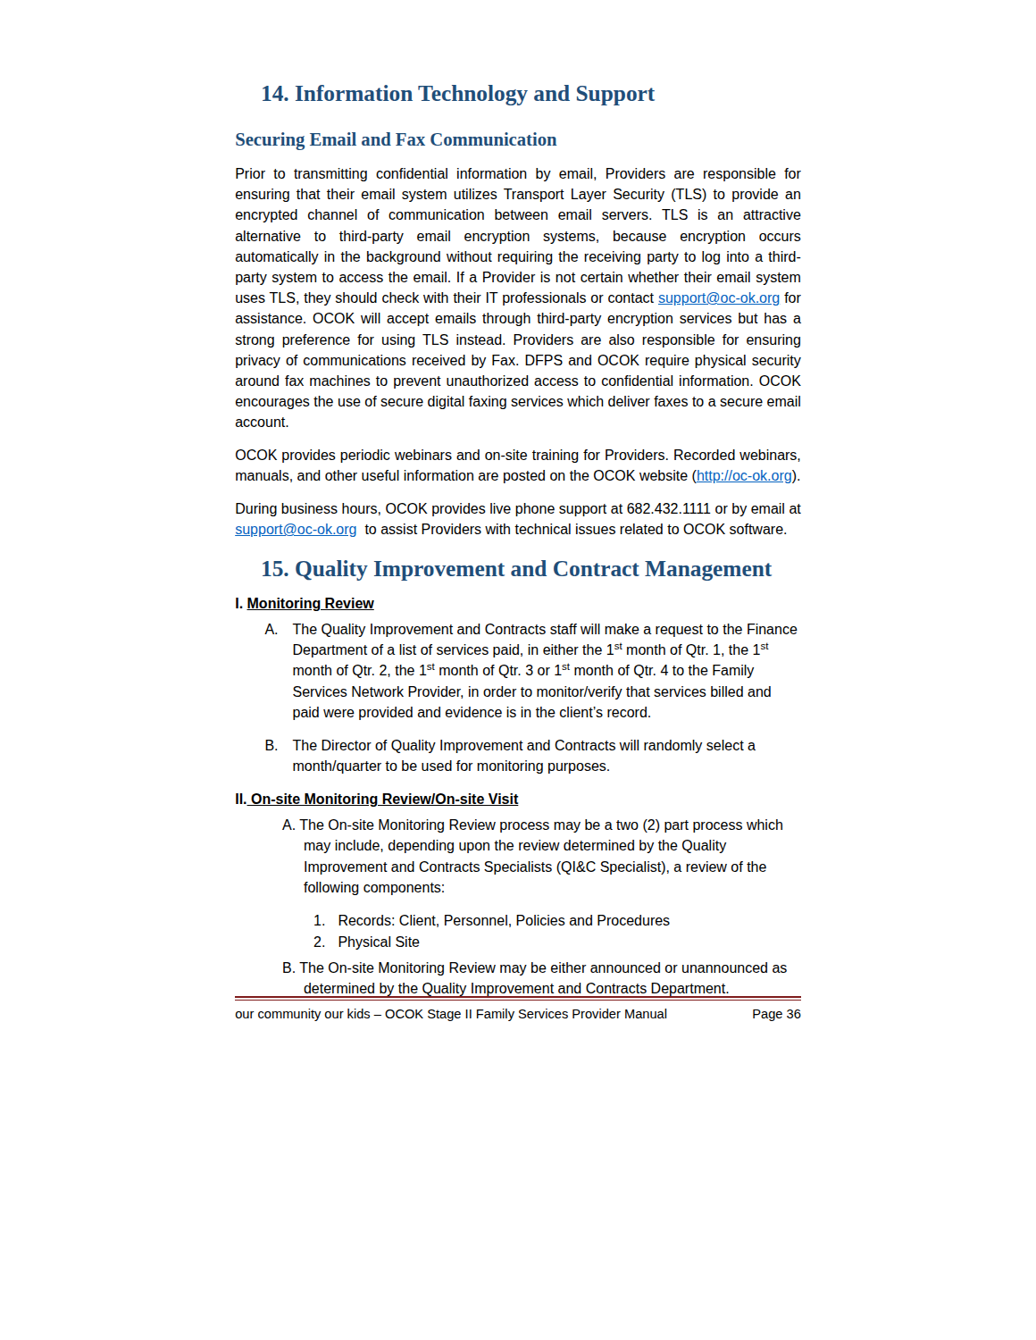14. Information Technology and Support
Securing Email and Fax Communication
Prior to transmitting confidential information by email, Providers are responsible for ensuring that their email system utilizes Transport Layer Security (TLS) to provide an encrypted channel of communication between email servers. TLS is an attractive alternative to third-party email encryption systems, because encryption occurs automatically in the background without requiring the receiving party to log into a third-party system to access the email. If a Provider is not certain whether their email system uses TLS, they should check with their IT professionals or contact support@oc-ok.org for assistance. OCOK will accept emails through third-party encryption services but has a strong preference for using TLS instead. Providers are also responsible for ensuring privacy of communications received by Fax. DFPS and OCOK require physical security around fax machines to prevent unauthorized access to confidential information. OCOK encourages the use of secure digital faxing services which deliver faxes to a secure email account.
OCOK provides periodic webinars and on-site training for Providers. Recorded webinars, manuals, and other useful information are posted on the OCOK website (http://oc-ok.org).
During business hours, OCOK provides live phone support at 682.432.1111 or by email at support@oc-ok.org to assist Providers with technical issues related to OCOK software.
15. Quality Improvement and Contract Management
I. Monitoring Review
The Quality Improvement and Contracts staff will make a request to the Finance Department of a list of services paid, in either the 1st month of Qtr. 1, the 1st month of Qtr. 2, the 1st month of Qtr. 3 or 1st month of Qtr. 4 to the Family Services Network Provider, in order to monitor/verify that services billed and paid were provided and evidence is in the client’s record.
The Director of Quality Improvement and Contracts will randomly select a month/quarter to be used for monitoring purposes.
II. On-site Monitoring Review/On-site Visit
A. The On-site Monitoring Review process may be a two (2) part process which may include, depending upon the review determined by the Quality Improvement and Contracts Specialists (QI&C Specialist), a review of the following components:
Records: Client, Personnel, Policies and Procedures
Physical Site
B. The On-site Monitoring Review may be either announced or unannounced as determined by the Quality Improvement and Contracts Department.
our community our kids – OCOK Stage II Family Services Provider Manual Page 36